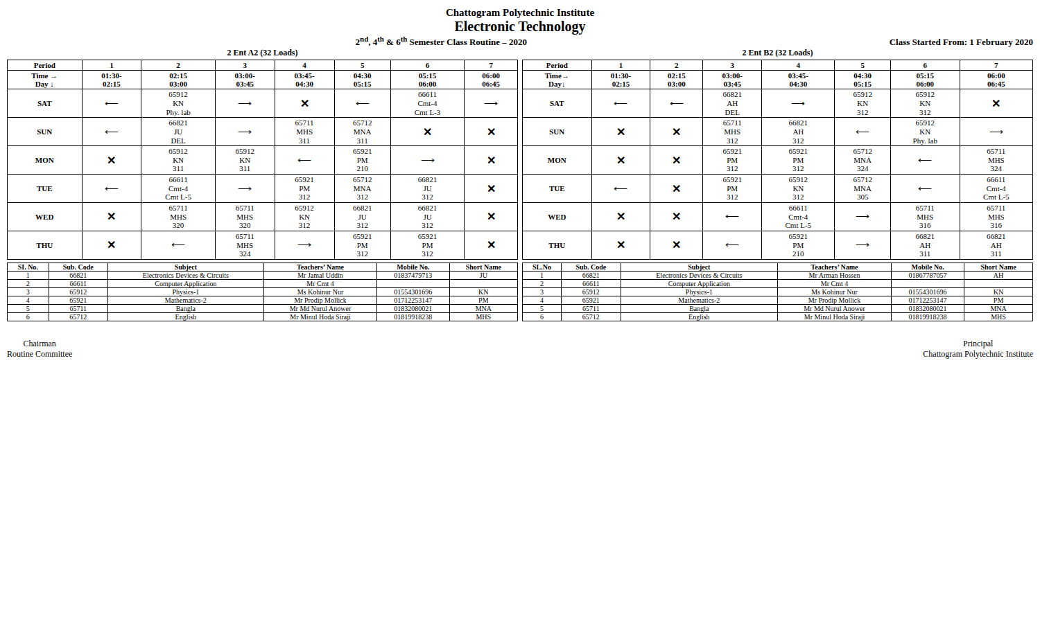Chattogram Polytechnic Institute
Electronic Technology
2nd, 4th & 6th Semester Class Routine – 2020
Class Started From: 1 February 2020
2 Ent A2 (32 Loads)
| Period | 1 | 2 | 3 | 4 | 5 | 6 | 7 |
| --- | --- | --- | --- | --- | --- | --- | --- |
| Time → Day ↓ | 01:30- 02:15 | 02:15 03:00 | 03:00- 03:45 | 03:45- 04:30 | 04:30 05:15 | 05:15 06:00 | 06:00 06:45 |
| SAT | ⟵ | 65912 KN Phy. lab | ⟶ | ✕ | ⟵ | 66611 Cmt-4 Cmt L-3 | ⟶ |
| SUN | ⟵ | 66821 JU DEL | ⟶ | 65711 MHS 311 | 65712 MNA 311 | ✕ | ✕ |
| MON | ✕ | 65912 KN 311 | 65912 KN 311 | ⟵ | 65921 PM 210 | ⟶ | ✕ |
| TUE | ⟵ | 66611 Cmt-4 Cmt L-5 | ⟶ | 65921 PM 312 | 65712 MNA 312 | 66821 JU 312 | ✕ |
| WED | ✕ | 65711 MHS 320 | 65711 MHS 320 | 65912 KN 312 | 66821 JU 312 | 66821 JU 312 | ✕ |
| THU | ✕ | ⟵ | 65711 MHS 324 | ⟶ | 65921 PM 312 | 65921 PM 312 | ✕ |
| SI. No. | Sub. Code | Subject | Teachers’ Name | Mobile No. | Short Name |
| --- | --- | --- | --- | --- | --- |
| 1 | 66821 | Electronics Devices & Circuits | Mr Jamal Uddin | 01837479713 | JU |
| 2 | 66611 | Computer Application | Mr Cmt 4 | | |
| 3 | 65912 | Physics-1 | Ms Kohinur Nur | 01554301696 | KN |
| 4 | 65921 | Mathematics-2 | Mr Prodip Mollick | 01712253147 | PM |
| 5 | 65711 | Bangla | Mr Md Nurul Anower | 01832080021 | MNA |
| 6 | 65712 | English | Mr Minul Hoda Siraji | 01819918238 | MHS |
2 Ent B2 (32 Loads)
| Period | 1 | 2 | 3 | 4 | 5 | 6 | 7 |
| --- | --- | --- | --- | --- | --- | --- | --- |
| Time→ Day↓ | 01:30- 02:15 | 02:15 03:00 | 03:00- 03:45 | 03:45- 04:30 | 04:30 05:15 | 05:15 06:00 | 06:00 06:45 |
| SAT | ⟵ | ⟵ | 66821 AH DEL | ⟶ | 65912 KN 312 | 65912 KN 312 | ✕ |
| SUN | ✕ | ✕ | 65711 MHS 312 | 66821 AH 312 | ⟵ | 65912 KN Phy. lab | ⟶ |
| MON | ✕ | ✕ | 65921 PM 312 | 65921 PM 312 | 65712 MNA 324 | ⟵ | 65711 MHS 324 |
| TUE | ⟵ | ✕ | 65921 PM 312 | 65912 KN 312 | 65712 MNA 305 | ⟵ | 66611 Cmt-4 Cmt L-5 |
| WED | ✕ | ✕ | ⟵ | 66611 Cmt-4 Cmt L-5 | ⟶ | 65711 MHS 316 | 65711 MHS 316 |
| THU | ✕ | ✕ | ⟵ | 65921 PM 210 | ⟶ | 66821 AH 311 | 66821 AH 311 |
| SL.No | Sub. Code | Subject | Teachers’ Name | Mobile No. | Short Name |
| --- | --- | --- | --- | --- | --- |
| 1 | 66821 | Electronics Devices & Circuits | Mr Arman Hossen | 01867787057 | AH |
| 2 | 66611 | Computer Application | Mr Cmt 4 | | |
| 3 | 65912 | Physics-1 | Ms Kohinur Nur | 01554301696 | KN |
| 4 | 65921 | Mathematics-2 | Mr Prodip Mollick | 01712253147 | PM |
| 5 | 65711 | Bangla | Mr Md Nurul Anower | 01832080021 | MNA |
| 6 | 65712 | English | Mr Minul Hoda Siraji | 01819918238 | MHS |
Chairman
Routine Committee
Principal
Chattogram Polytechnic Institute